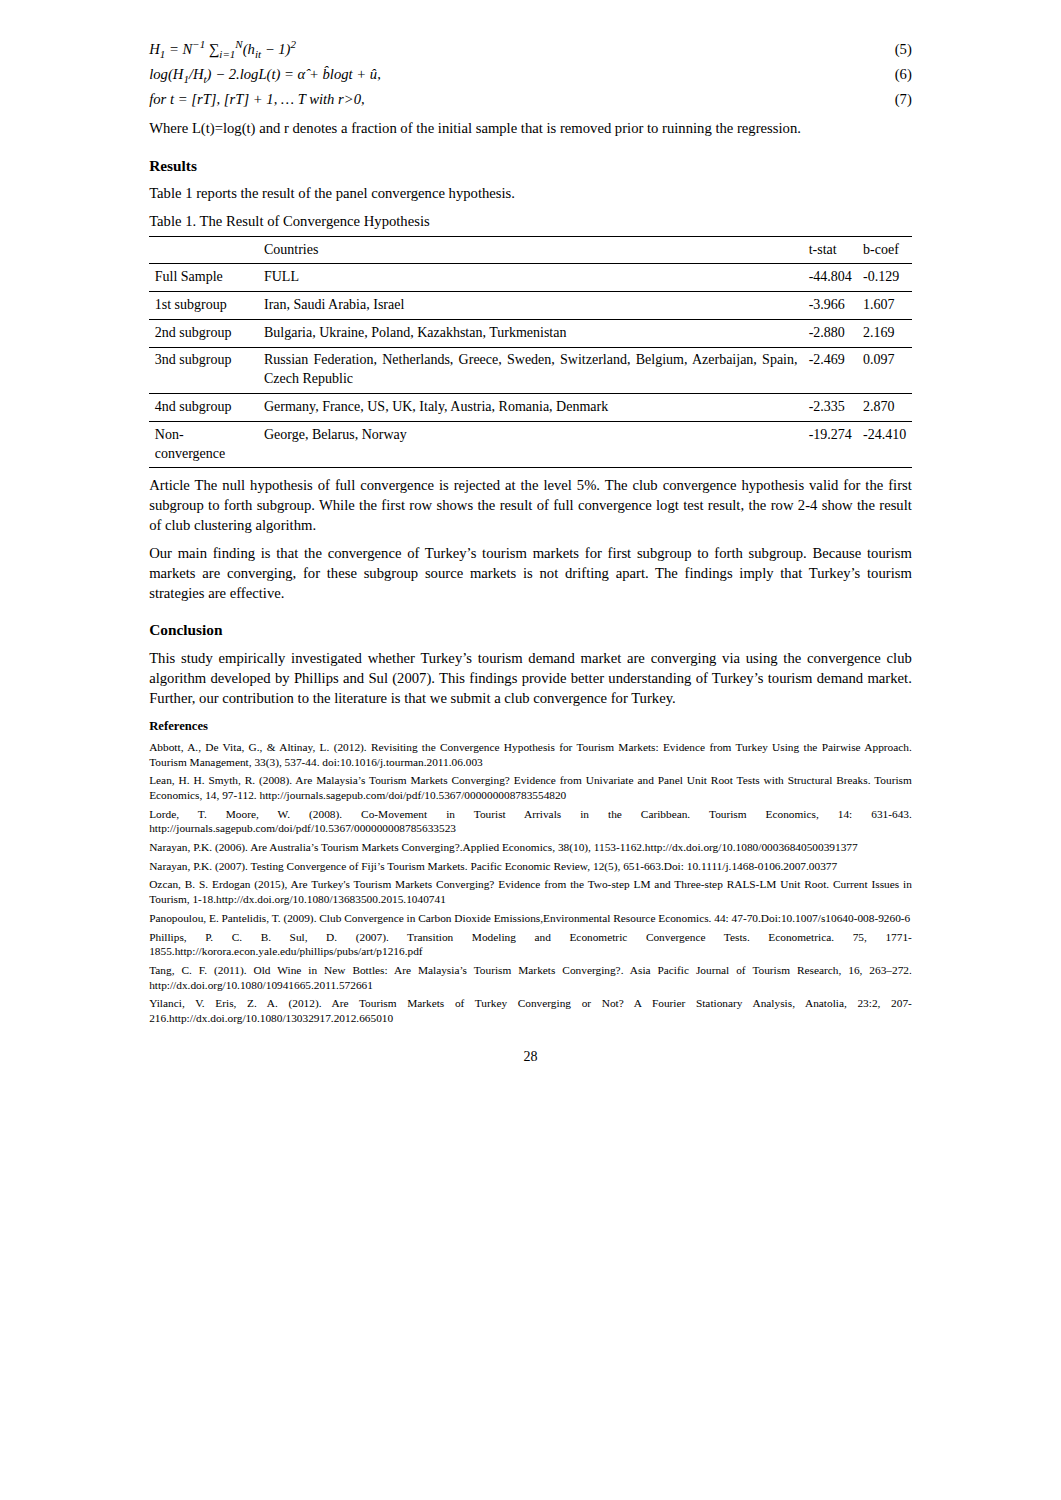H1 = N−1 ∑i=1N(hit − 1)2 (5)
log(H1/Ht) − 2.logL(t) = α̂ + b̂logt + û, (6)
for t = [rT], [rT] + 1, … T with r>0, (7)
Where L(t)=log(t) and r denotes a fraction of the initial sample that is removed prior to ruinning the regression.
Results
Table 1 reports the result of the panel convergence hypothesis.
Table 1. The Result of Convergence Hypothesis
| | Countries | t-stat | b-coef |
| --- | --- | --- | --- |
| Full Sample | FULL | -44.804 | -0.129 |
| 1st subgroup | Iran, Saudi Arabia, Israel | -3.966 | 1.607 |
| 2nd subgroup | Bulgaria, Ukraine, Poland, Kazakhstan, Turkmenistan | -2.880 | 2.169 |
| 3nd subgroup | Russian Federation, Netherlands, Greece, Sweden, Switzerland, Belgium, Azerbaijan, Spain, Czech Republic | -2.469 | 0.097 |
| 4nd subgroup | Germany, France, US, UK, Italy, Austria, Romania, Denmark | -2.335 | 2.870 |
| Non- convergence | George, Belarus, Norway | -19.274 | -24.410 |
Article The null hypothesis of full convergence is rejected at the level 5%. The club convergence hypothesis valid for the first subgroup to forth subgroup. While the first row shows the result of full convergence logt test result, the row 2-4 show the result of club clustering algorithm.
Our main finding is that the convergence of Turkey’s tourism markets for first subgroup to forth subgroup. Because tourism markets are converging, for these subgroup source markets is not drifting apart. The findings imply that Turkey’s tourism strategies are effective.
Conclusion
This study empirically investigated whether Turkey’s tourism demand market are converging via using the convergence club algorithm developed by Phillips and Sul (2007). This findings provide better understanding of Turkey’s tourism demand market. Further, our contribution to the literature is that we submit a club convergence for Turkey.
References
Abbott, A., De Vita, G., & Altinay, L. (2012). Revisiting the Convergence Hypothesis for Tourism Markets: Evidence from Turkey Using the Pairwise Approach. Tourism Management, 33(3), 537-44. doi:10.1016/j.tourman.2011.06.003
Lean, H. H. Smyth, R. (2008). Are Malaysia’s Tourism Markets Converging? Evidence from Univariate and Panel Unit Root Tests with Structural Breaks. Tourism Economics, 14, 97-112. http://journals.sagepub.com/doi/pdf/10.5367/000000008783554820
Lorde, T. Moore, W. (2008). Co-Movement in Tourist Arrivals in the Caribbean. Tourism Economics, 14: 631-643. http://journals.sagepub.com/doi/pdf/10.5367/000000008785633523
Narayan, P.K. (2006). Are Australia’s Tourism Markets Converging?.Applied Economics, 38(10), 1153-1162.http://dx.doi.org/10.1080/00036840500391377
Narayan, P.K. (2007). Testing Convergence of Fiji’s Tourism Markets. Pacific Economic Review, 12(5), 651-663.Doi: 10.1111/j.1468-0106.2007.00377
Ozcan, B. S. Erdogan (2015), Are Turkey's Tourism Markets Converging? Evidence from the Two-step LM and Three-step RALS-LM Unit Root. Current Issues in Tourism, 1-18.http://dx.doi.org/10.1080/13683500.2015.1040741
Panopoulou, E. Pantelidis, T. (2009). Club Convergence in Carbon Dioxide Emissions,Environmental Resource Economics. 44: 47-70.Doi:10.1007/s10640-008-9260-6
Phillips, P. C. B. Sul, D. (2007). Transition Modeling and Econometric Convergence Tests. Econometrica. 75, 1771-1855.http://korora.econ.yale.edu/phillips/pubs/art/p1216.pdf
Tang, C. F. (2011). Old Wine in New Bottles: Are Malaysia’s Tourism Markets Converging?. Asia Pacific Journal of Tourism Research, 16, 263–272. http://dx.doi.org/10.1080/10941665.2011.572661
Yilanci, V. Eris, Z. A. (2012). Are Tourism Markets of Turkey Converging or Not? A Fourier Stationary Analysis, Anatolia, 23:2, 207-216.http://dx.doi.org/10.1080/13032917.2012.665010
28